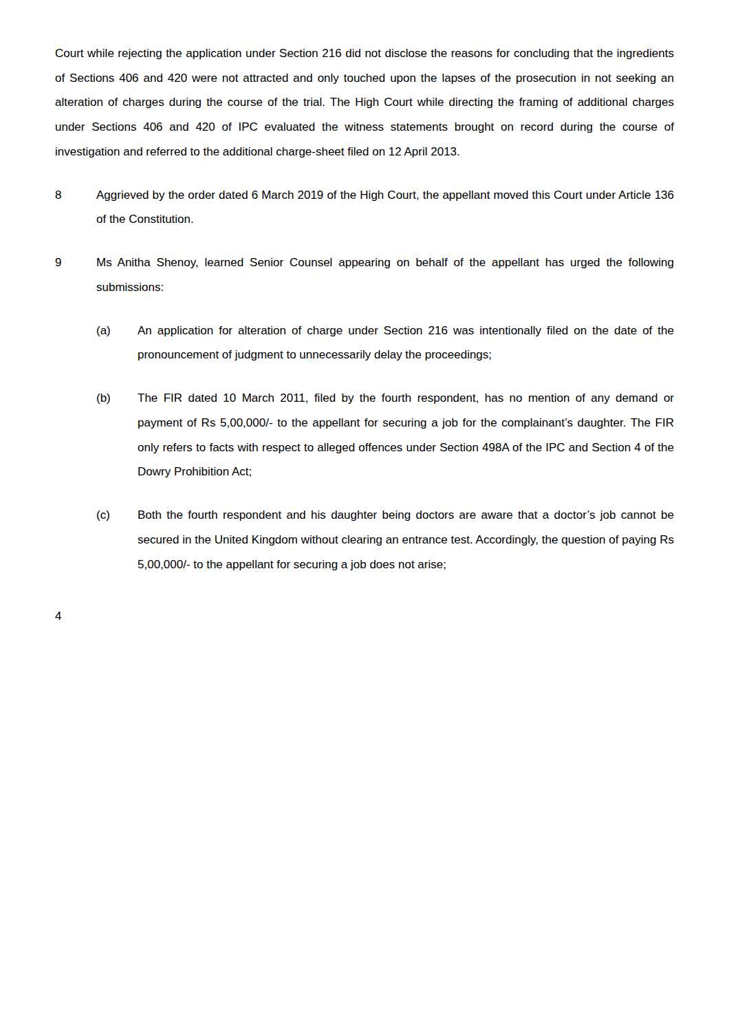Court while rejecting the application under Section 216 did not disclose the reasons for concluding that the ingredients of Sections 406 and 420 were not attracted and only touched upon the lapses of the prosecution in not seeking an alteration of charges during the course of the trial. The High Court while directing the framing of additional charges under Sections 406 and 420 of IPC evaluated the witness statements brought on record during the course of investigation and referred to the additional charge-sheet filed on 12 April 2013.
8
Aggrieved by the order dated 6 March 2019 of the High Court, the appellant moved this Court under Article 136 of the Constitution.
9
Ms Anitha Shenoy, learned Senior Counsel appearing on behalf of the appellant has urged the following submissions:
(a) An application for alteration of charge under Section 216 was intentionally filed on the date of the pronouncement of judgment to unnecessarily delay the proceedings;
(b) The FIR dated 10 March 2011, filed by the fourth respondent, has no mention of any demand or payment of Rs 5,00,000/- to the appellant for securing a job for the complainant’s daughter. The FIR only refers to facts with respect to alleged offences under Section 498A of the IPC and Section 4 of the Dowry Prohibition Act;
(c) Both the fourth respondent and his daughter being doctors are aware that a doctor’s job cannot be secured in the United Kingdom without clearing an entrance test. Accordingly, the question of paying Rs 5,00,000/- to the appellant for securing a job does not arise;
4